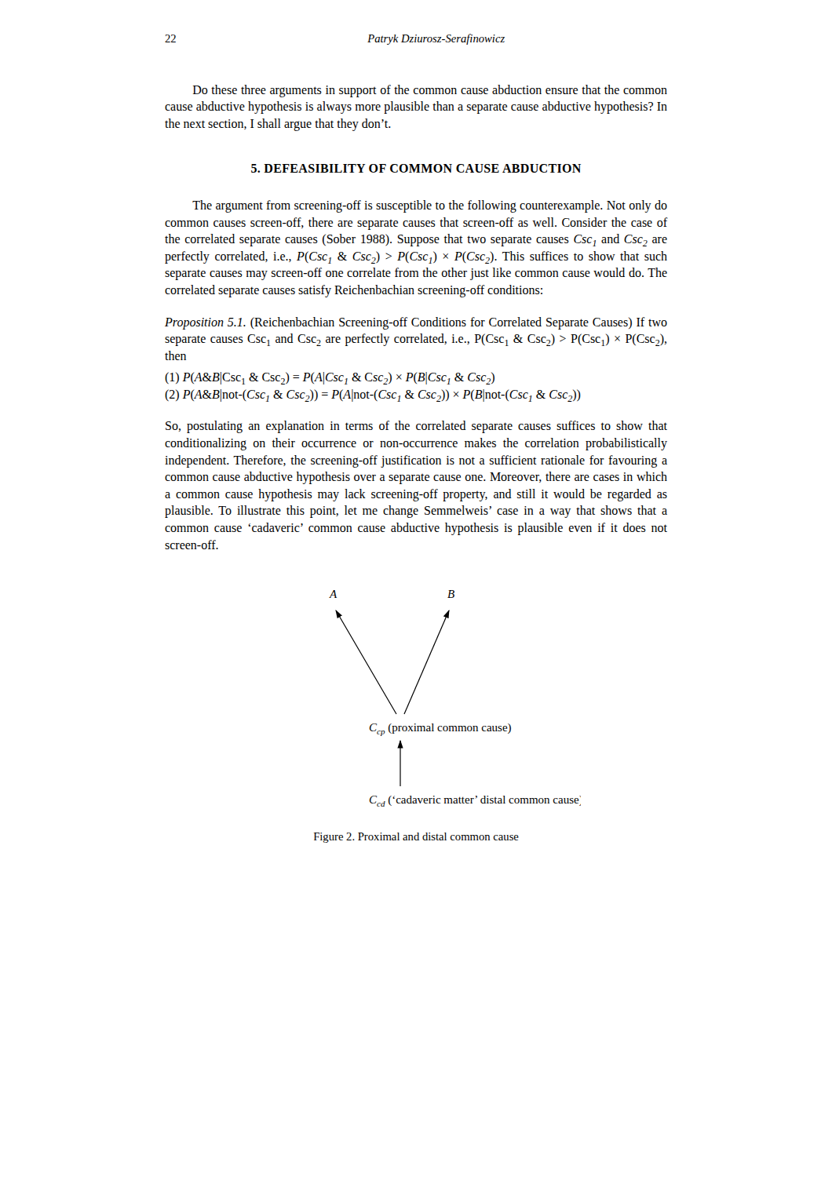22 Patryk Dziurosz-Serafinowicz
Do these three arguments in support of the common cause abduction ensure that the common cause abductive hypothesis is always more plausible than a separate cause abductive hypothesis? In the next section, I shall argue that they don’t.
5. Defeasibility of Common Cause Abduction
The argument from screening-off is susceptible to the following counterexample. Not only do common causes screen-off, there are separate causes that screen-off as well. Consider the case of the correlated separate causes (Sober 1988). Suppose that two separate causes Csc1 and Csc2 are perfectly correlated, i.e., P(Csc1 & Csc2) > P(Csc1) × P(Csc2). This suffices to show that such separate causes may screen-off one correlate from the other just like common cause would do. The correlated separate causes satisfy Reichenbachian screening-off conditions:
Proposition 5.1. (Reichenbachian Screening-off Conditions for Correlated Separate Causes) If two separate causes Csc1 and Csc2 are perfectly correlated, i.e., P(Csc1 & Csc2) > P(Csc1) × P(Csc2), then
(1) P(A&B|Csc1 & Csc2) = P(A|Csc1 & Csc2) × P(B|Csc1 & Csc2)
(2) P(A&B|not-(Csc1 & Csc2)) = P(A|not-(Csc1 & Csc2)) × P(B|not-(Csc1 & Csc2))
So, postulating an explanation in terms of the correlated separate causes suffices to show that conditionalizing on their occurrence or non-occurrence makes the correlation probabilistically independent. Therefore, the screening-off justification is not a sufficient rationale for favouring a common cause abductive hypothesis over a separate cause one. Moreover, there are cases in which a common cause hypothesis may lack screening-off property, and still it would be regarded as plausible. To illustrate this point, let me change Semmelweis’ case in a way that shows that a common cause ‘cadaveric’ common cause abductive hypothesis is plausible even if it does not screen-off.
A B Ccp (proximal common cause) Ccd (‘cadaveric matter’ distal common cause)
Figure 2. Proximal and distal common cause